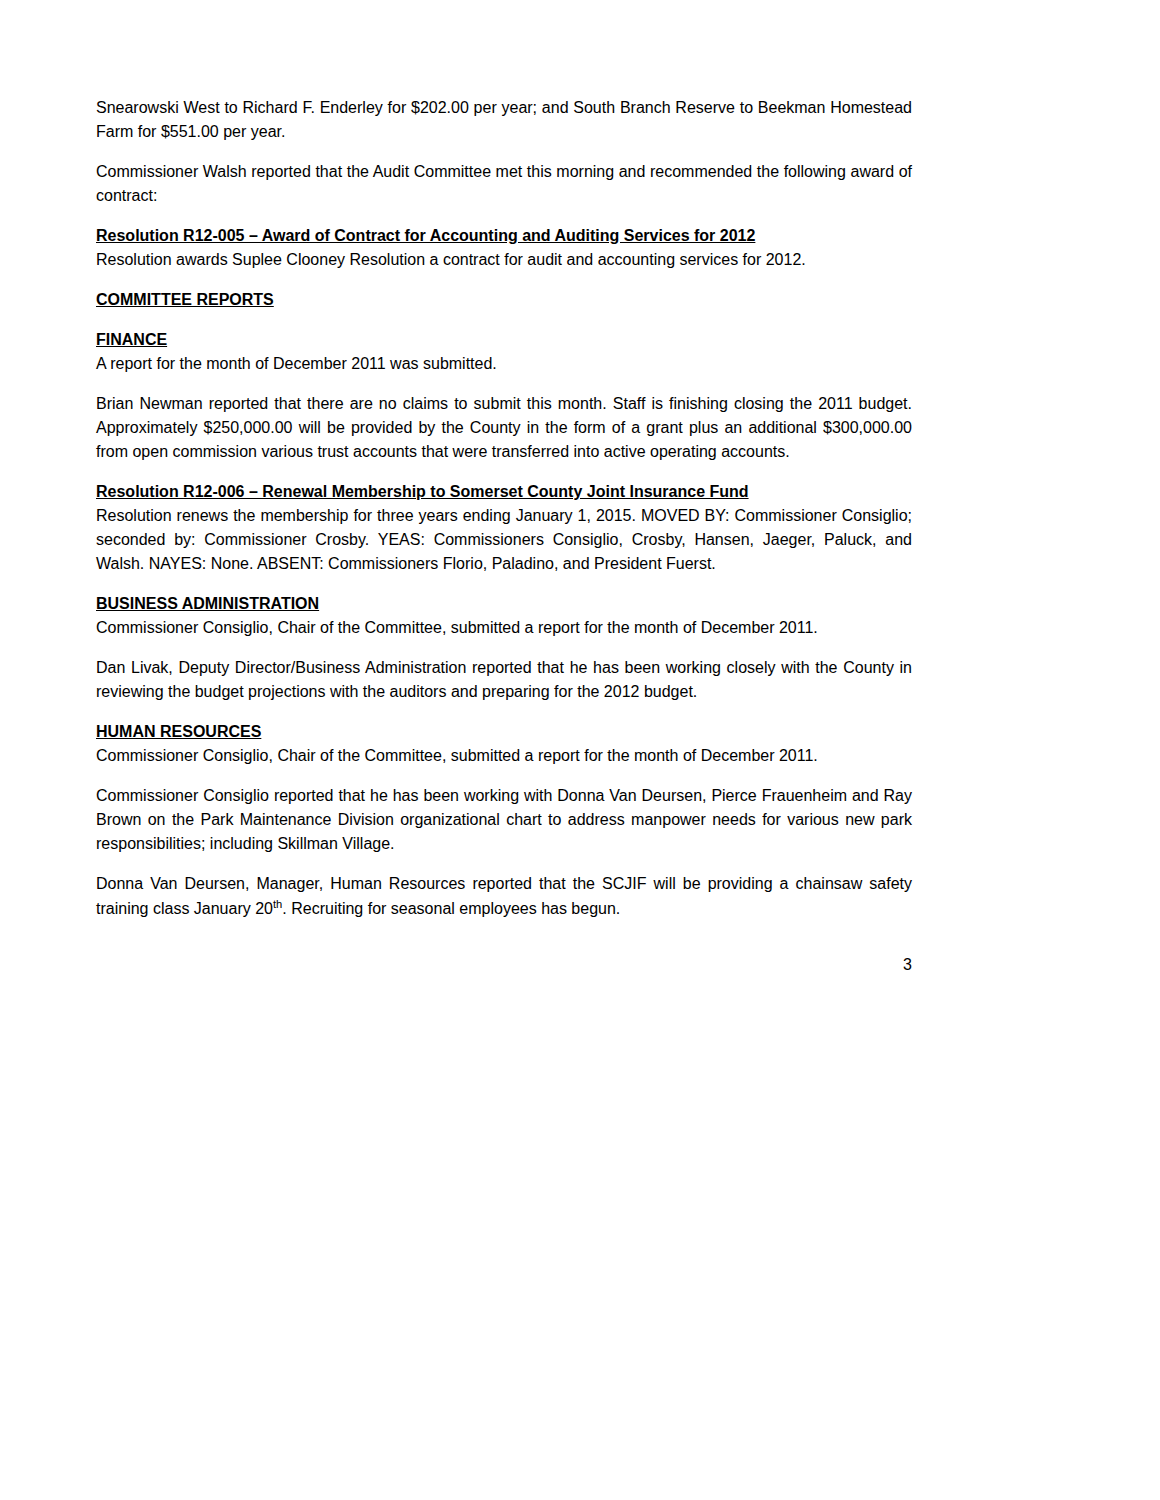Snearowski West to Richard F. Enderley for $202.00 per year; and South Branch Reserve to Beekman Homestead Farm for $551.00 per year.
Commissioner Walsh reported that the Audit Committee met this morning and recommended the following award of contract:
Resolution R12-005 – Award of Contract for Accounting and Auditing Services for 2012
Resolution awards Suplee Clooney Resolution a contract for audit and accounting services for 2012.
COMMITTEE REPORTS
FINANCE
A report for the month of December 2011 was submitted.
Brian Newman reported that there are no claims to submit this month. Staff is finishing closing the 2011 budget. Approximately $250,000.00 will be provided by the County in the form of a grant plus an additional $300,000.00 from open commission various trust accounts that were transferred into active operating accounts.
Resolution R12-006 – Renewal Membership to Somerset County Joint Insurance Fund
Resolution renews the membership for three years ending January 1, 2015. MOVED BY: Commissioner Consiglio; seconded by: Commissioner Crosby. YEAS: Commissioners Consiglio, Crosby, Hansen, Jaeger, Paluck, and Walsh. NAYES: None. ABSENT: Commissioners Florio, Paladino, and President Fuerst.
BUSINESS ADMINISTRATION
Commissioner Consiglio, Chair of the Committee, submitted a report for the month of December 2011.
Dan Livak, Deputy Director/Business Administration reported that he has been working closely with the County in reviewing the budget projections with the auditors and preparing for the 2012 budget.
HUMAN RESOURCES
Commissioner Consiglio, Chair of the Committee, submitted a report for the month of December 2011.
Commissioner Consiglio reported that he has been working with Donna Van Deursen, Pierce Frauenheim and Ray Brown on the Park Maintenance Division organizational chart to address manpower needs for various new park responsibilities; including Skillman Village.
Donna Van Deursen, Manager, Human Resources reported that the SCJIF will be providing a chainsaw safety training class January 20th. Recruiting for seasonal employees has begun.
3